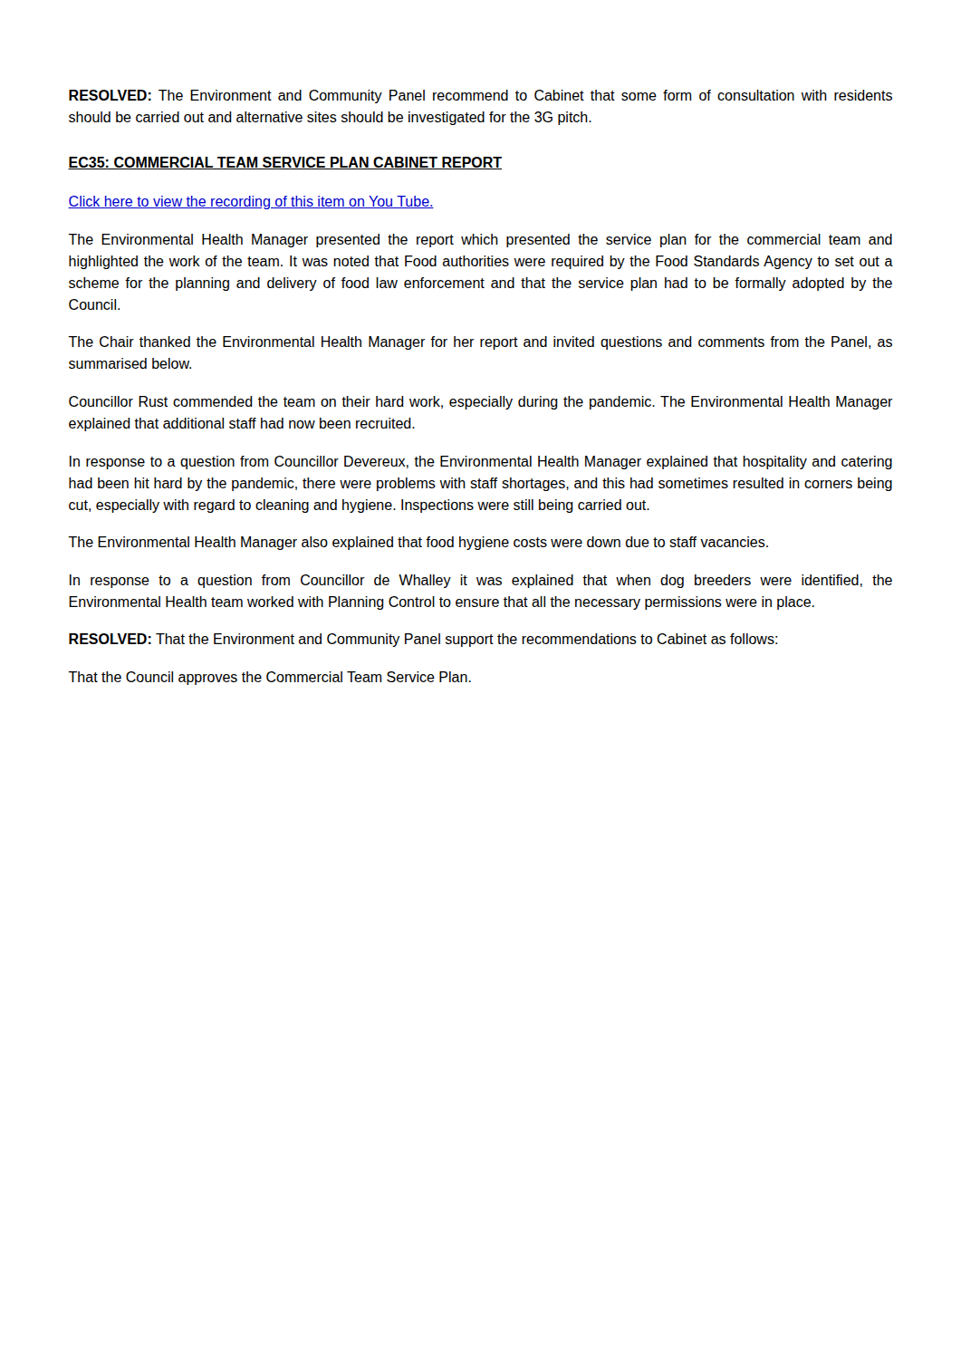RESOLVED: The Environment and Community Panel recommend to Cabinet that some form of consultation with residents should be carried out and alternative sites should be investigated for the 3G pitch.
EC35: COMMERCIAL TEAM SERVICE PLAN CABINET REPORT
Click here to view the recording of this item on You Tube.
The Environmental Health Manager presented the report which presented the service plan for the commercial team and highlighted the work of the team. It was noted that Food authorities were required by the Food Standards Agency to set out a scheme for the planning and delivery of food law enforcement and that the service plan had to be formally adopted by the Council.
The Chair thanked the Environmental Health Manager for her report and invited questions and comments from the Panel, as summarised below.
Councillor Rust commended the team on their hard work, especially during the pandemic. The Environmental Health Manager explained that additional staff had now been recruited.
In response to a question from Councillor Devereux, the Environmental Health Manager explained that hospitality and catering had been hit hard by the pandemic, there were problems with staff shortages, and this had sometimes resulted in corners being cut, especially with regard to cleaning and hygiene. Inspections were still being carried out.
The Environmental Health Manager also explained that food hygiene costs were down due to staff vacancies.
In response to a question from Councillor de Whalley it was explained that when dog breeders were identified, the Environmental Health team worked with Planning Control to ensure that all the necessary permissions were in place.
RESOLVED: That the Environment and Community Panel support the recommendations to Cabinet as follows:
That the Council approves the Commercial Team Service Plan.